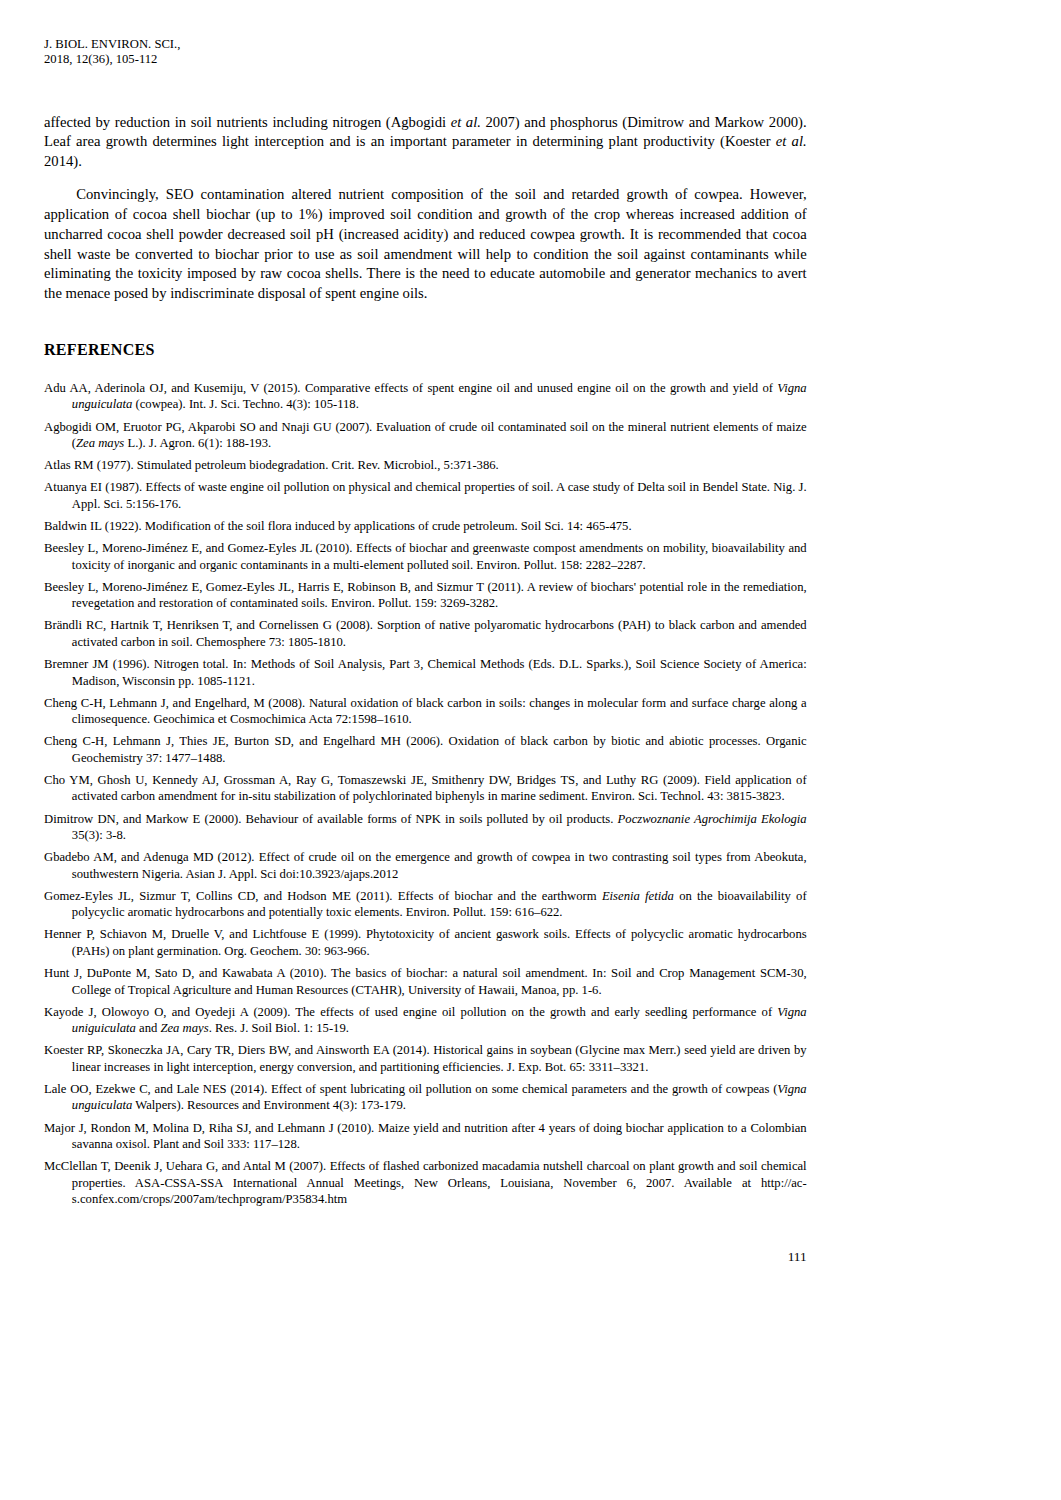J. BIOL. ENVIRON. SCI.,
2018, 12(36), 105-112
affected by reduction in soil nutrients including nitrogen (Agbogidi et al. 2007) and phosphorus (Dimitrow and Markow 2000). Leaf area growth determines light interception and is an important parameter in determining plant productivity (Koester et al. 2014).
Convincingly, SEO contamination altered nutrient composition of the soil and retarded growth of cowpea. However, application of cocoa shell biochar (up to 1%) improved soil condition and growth of the crop whereas increased addition of uncharred cocoa shell powder decreased soil pH (increased acidity) and reduced cowpea growth. It is recommended that cocoa shell waste be converted to biochar prior to use as soil amendment will help to condition the soil against contaminants while eliminating the toxicity imposed by raw cocoa shells. There is the need to educate automobile and generator mechanics to avert the menace posed by indiscriminate disposal of spent engine oils.
REFERENCES
Adu AA, Aderinola OJ, and Kusemiju, V (2015). Comparative effects of spent engine oil and unused engine oil on the growth and yield of Vigna unguiculata (cowpea). Int. J. Sci. Techno. 4(3): 105-118.
Agbogidi OM, Eruotor PG, Akparobi SO and Nnaji GU (2007). Evaluation of crude oil contaminated soil on the mineral nutrient elements of maize (Zea mays L.). J. Agron. 6(1): 188-193.
Atlas RM (1977). Stimulated petroleum biodegradation. Crit. Rev. Microbiol., 5:371-386.
Atuanya EI (1987). Effects of waste engine oil pollution on physical and chemical properties of soil. A case study of Delta soil in Bendel State. Nig. J. Appl. Sci. 5:156-176.
Baldwin IL (1922). Modification of the soil flora induced by applications of crude petroleum. Soil Sci. 14: 465-475.
Beesley L, Moreno-Jiménez E, and Gomez-Eyles JL (2010). Effects of biochar and greenwaste compost amendments on mobility, bioavailability and toxicity of inorganic and organic contaminants in a multi-element polluted soil. Environ. Pollut. 158: 2282–2287.
Beesley L, Moreno-Jiménez E, Gomez-Eyles JL, Harris E, Robinson B, and Sizmur T (2011). A review of biochars' potential role in the remediation, revegetation and restoration of contaminated soils. Environ. Pollut. 159: 3269-3282.
Brändli RC, Hartnik T, Henriksen T, and Cornelissen G (2008). Sorption of native polyaromatic hydrocarbons (PAH) to black carbon and amended activated carbon in soil. Chemosphere 73: 1805-1810.
Bremner JM (1996). Nitrogen total. In: Methods of Soil Analysis, Part 3, Chemical Methods (Eds. D.L. Sparks.), Soil Science Society of America: Madison, Wisconsin pp. 1085-1121.
Cheng C-H, Lehmann J, and Engelhard, M (2008). Natural oxidation of black carbon in soils: changes in molecular form and surface charge along a climosequence. Geochimica et Cosmochimica Acta 72:1598–1610.
Cheng C-H, Lehmann J, Thies JE, Burton SD, and Engelhard MH (2006). Oxidation of black carbon by biotic and abiotic processes. Organic Geochemistry 37: 1477–1488.
Cho YM, Ghosh U, Kennedy AJ, Grossman A, Ray G, Tomaszewski JE, Smithenry DW, Bridges TS, and Luthy RG (2009). Field application of activated carbon amendment for in-situ stabilization of polychlorinated biphenyls in marine sediment. Environ. Sci. Technol. 43: 3815-3823.
Dimitrow DN, and Markow E (2000). Behaviour of available forms of NPK in soils polluted by oil products. Poczwoznanie Agrochimija Ekologia 35(3): 3-8.
Gbadebo AM, and Adenuga MD (2012). Effect of crude oil on the emergence and growth of cowpea in two contrasting soil types from Abeokuta, southwestern Nigeria. Asian J. Appl. Sci doi:10.3923/ajaps.2012
Gomez-Eyles JL, Sizmur T, Collins CD, and Hodson ME (2011). Effects of biochar and the earthworm Eisenia fetida on the bioavailability of polycyclic aromatic hydrocarbons and potentially toxic elements. Environ. Pollut. 159: 616–622.
Henner P, Schiavon M, Druelle V, and Lichtfouse E (1999). Phytotoxicity of ancient gaswork soils. Effects of polycyclic aromatic hydrocarbons (PAHs) on plant germination. Org. Geochem. 30: 963-966.
Hunt J, DuPonte M, Sato D, and Kawabata A (2010). The basics of biochar: a natural soil amendment. In: Soil and Crop Management SCM-30, College of Tropical Agriculture and Human Resources (CTAHR), University of Hawaii, Manoa, pp. 1-6.
Kayode J, Olowoyo O, and Oyedeji A (2009). The effects of used engine oil pollution on the growth and early seedling performance of Vigna uniguiculata and Zea mays. Res. J. Soil Biol. 1: 15-19.
Koester RP, Skoneczka JA, Cary TR, Diers BW, and Ainsworth EA (2014). Historical gains in soybean (Glycine max Merr.) seed yield are driven by linear increases in light interception, energy conversion, and partitioning efficiencies. J. Exp. Bot. 65: 3311–3321.
Lale OO, Ezekwe C, and Lale NES (2014). Effect of spent lubricating oil pollution on some chemical parameters and the growth of cowpeas (Vigna unguiculata Walpers). Resources and Environment 4(3): 173-179.
Major J, Rondon M, Molina D, Riha SJ, and Lehmann J (2010). Maize yield and nutrition after 4 years of doing biochar application to a Colombian savanna oxisol. Plant and Soil 333: 117–128.
McClellan T, Deenik J, Uehara G, and Antal M (2007). Effects of flashed carbonized macadamia nutshell charcoal on plant growth and soil chemical properties. ASA-CSSA-SSA International Annual Meetings, New Orleans, Louisiana, November 6, 2007. Available at http://ac-s.confex.com/crops/2007am/techprogram/P35834.htm
111